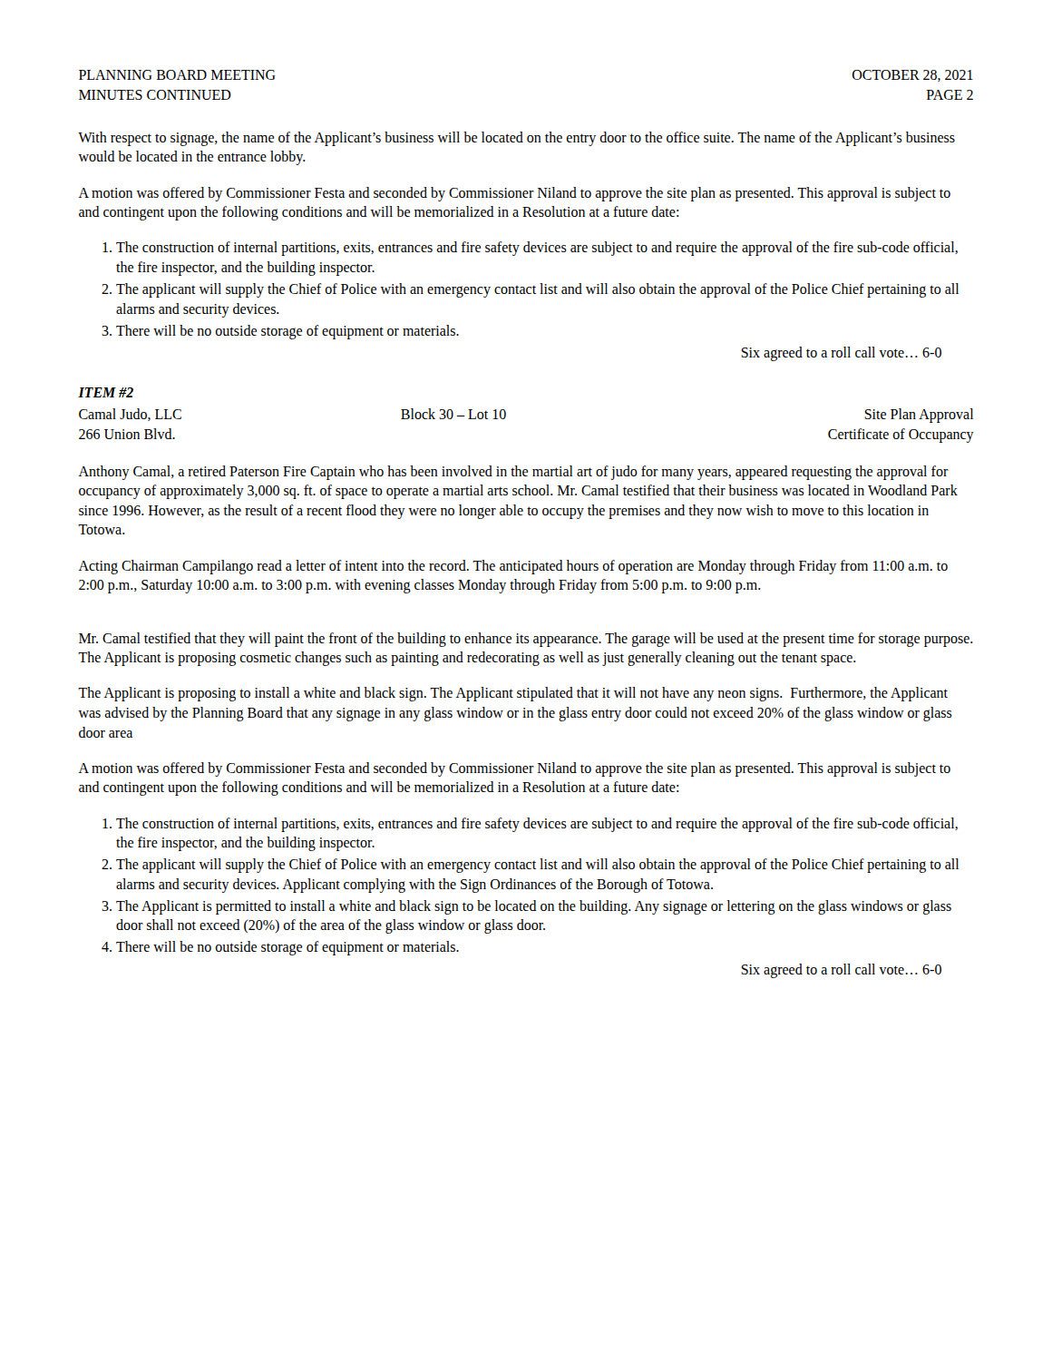PLANNING BOARD MEETING OCTOBER 28, 2021
MINUTES CONTINUED PAGE 2
With respect to signage, the name of the Applicant’s business will be located on the entry door to the office suite. The name of the Applicant’s business would be located in the entrance lobby.
A motion was offered by Commissioner Festa and seconded by Commissioner Niland to approve the site plan as presented. This approval is subject to and contingent upon the following conditions and will be memorialized in a Resolution at a future date:
The construction of internal partitions, exits, entrances and fire safety devices are subject to and require the approval of the fire sub-code official, the fire inspector, and the building inspector.
The applicant will supply the Chief of Police with an emergency contact list and will also obtain the approval of the Police Chief pertaining to all alarms and security devices.
There will be no outside storage of equipment or materials.
Six agreed to a roll call vote… 6-0
ITEM #2
| Camal Judo, LLC | Block 30 – Lot 10 | Site Plan Approval |
| 266 Union Blvd. | | Certificate of Occupancy |
Anthony Camal, a retired Paterson Fire Captain who has been involved in the martial art of judo for many years, appeared requesting the approval for occupancy of approximately 3,000 sq. ft. of space to operate a martial arts school. Mr. Camal testified that their business was located in Woodland Park since 1996. However, as the result of a recent flood they were no longer able to occupy the premises and they now wish to move to this location in Totowa.
Acting Chairman Campilango read a letter of intent into the record. The anticipated hours of operation are Monday through Friday from 11:00 a.m. to 2:00 p.m., Saturday 10:00 a.m. to 3:00 p.m. with evening classes Monday through Friday from 5:00 p.m. to 9:00 p.m.
Mr. Camal testified that they will paint the front of the building to enhance its appearance. The garage will be used at the present time for storage purpose. The Applicant is proposing cosmetic changes such as painting and redecorating as well as just generally cleaning out the tenant space.
The Applicant is proposing to install a white and black sign. The Applicant stipulated that it will not have any neon signs. Furthermore, the Applicant was advised by the Planning Board that any signage in any glass window or in the glass entry door could not exceed 20% of the glass window or glass door area
A motion was offered by Commissioner Festa and seconded by Commissioner Niland to approve the site plan as presented. This approval is subject to and contingent upon the following conditions and will be memorialized in a Resolution at a future date:
The construction of internal partitions, exits, entrances and fire safety devices are subject to and require the approval of the fire sub-code official, the fire inspector, and the building inspector.
The applicant will supply the Chief of Police with an emergency contact list and will also obtain the approval of the Police Chief pertaining to all alarms and security devices. Applicant complying with the Sign Ordinances of the Borough of Totowa.
The Applicant is permitted to install a white and black sign to be located on the building. Any signage or lettering on the glass windows or glass door shall not exceed (20%) of the area of the glass window or glass door.
There will be no outside storage of equipment or materials.
Six agreed to a roll call vote… 6-0